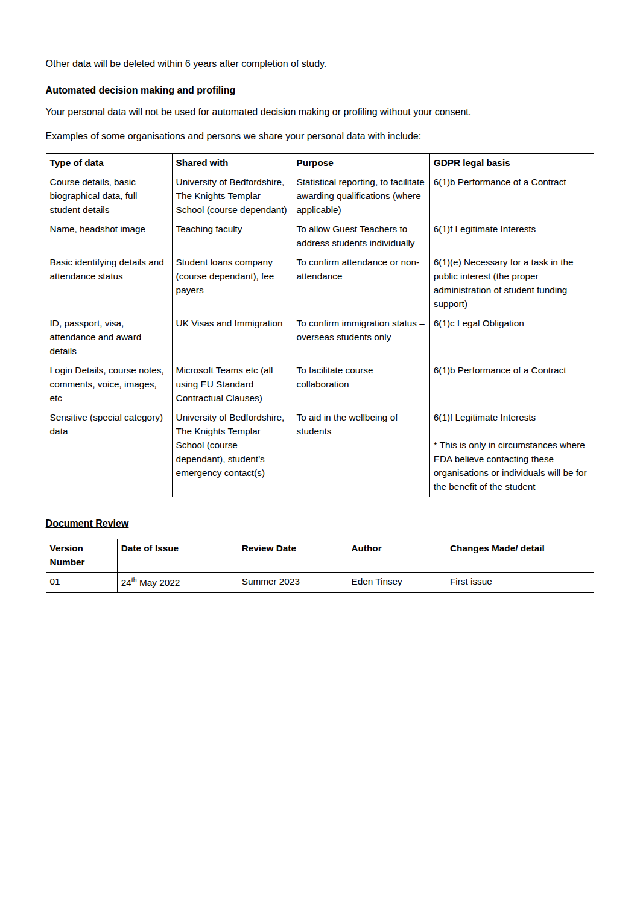Other data will be deleted within 6 years after completion of study.
Automated decision making and profiling
Your personal data will not be used for automated decision making or profiling without your consent.
Examples of some organisations and persons we share your personal data with include:
| Type of data | Shared with | Purpose | GDPR legal basis |
| --- | --- | --- | --- |
| Course details, basic biographical data, full student details | University of Bedfordshire, The Knights Templar School (course dependant) | Statistical reporting, to facilitate awarding qualifications (where applicable) | 6(1)b Performance of a Contract |
| Name, headshot image | Teaching faculty | To allow Guest Teachers to address students individually | 6(1)f Legitimate Interests |
| Basic identifying details and attendance status | Student loans company (course dependant), fee payers | To confirm attendance or non-attendance | 6(1)(e) Necessary for a task in the public interest (the proper administration of student funding support) |
| ID, passport, visa, attendance and award details | UK Visas and Immigration | To confirm immigration status – overseas students only | 6(1)c Legal Obligation |
| Login Details, course notes, comments, voice, images, etc | Microsoft Teams etc (all using EU Standard Contractual Clauses) | To facilitate course collaboration | 6(1)b Performance of a Contract |
| Sensitive (special category) data | University of Bedfordshire, The Knights Templar School (course dependant), student’s emergency contact(s) | To aid in the wellbeing of students | 6(1)f Legitimate Interests * This is only in circumstances where EDA believe contacting these organisations or individuals will be for the benefit of the student |
Document Review
| Version Number | Date of Issue | Review Date | Author | Changes Made/ detail |
| --- | --- | --- | --- | --- |
| 01 | 24 th May 2022 | Summer 2023 | Eden Tinsey | First issue |